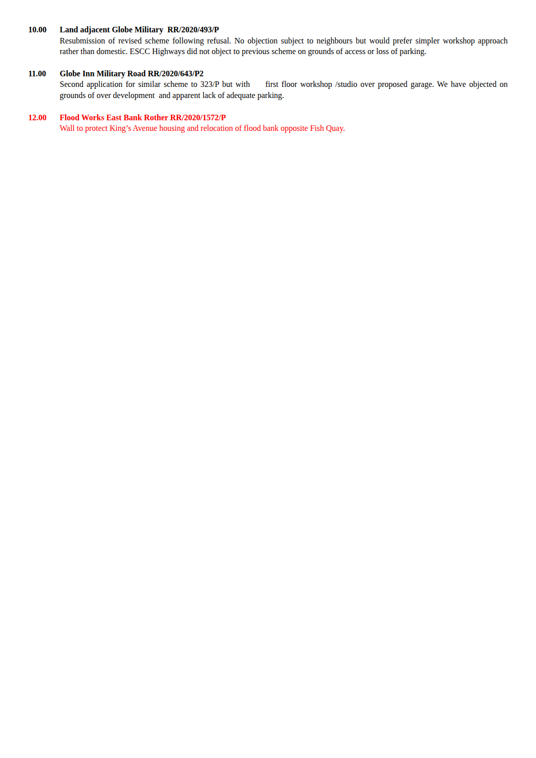10.00 Land adjacent Globe Military RR/2020/493/P
Resubmission of revised scheme following refusal. No objection subject to neighbours but would prefer simpler workshop approach rather than domestic. ESCC Highways did not object to previous scheme on grounds of access or loss of parking.
11.00 Globe Inn Military Road RR/2020/643/P2
Second application for similar scheme to 323/P but with first floor workshop /studio over proposed garage. We have objected on grounds of over development and apparent lack of adequate parking.
12.00 Flood Works East Bank Rother RR/2020/1572/P
Wall to protect King’s Avenue housing and relocation of flood bank opposite Fish Quay.